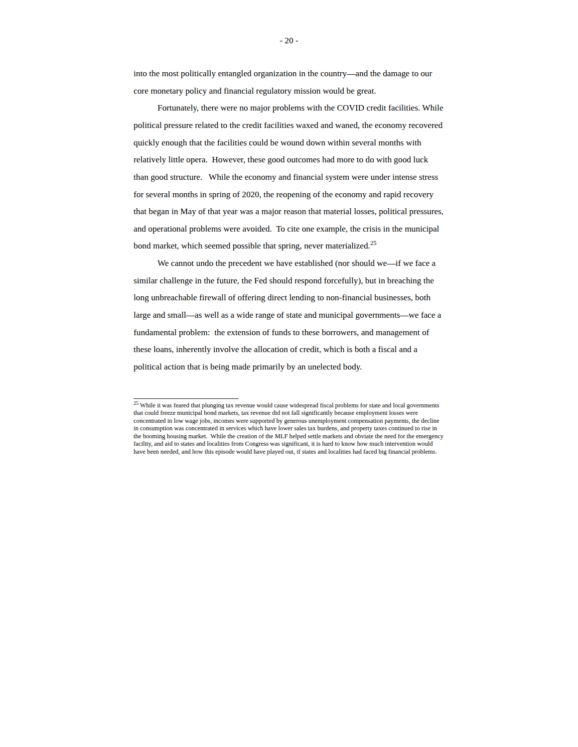- 20 -
into the most politically entangled organization in the country—and the damage to our core monetary policy and financial regulatory mission would be great.
Fortunately, there were no major problems with the COVID credit facilities. While political pressure related to the credit facilities waxed and waned, the economy recovered quickly enough that the facilities could be wound down within several months with relatively little opera. However, these good outcomes had more to do with good luck than good structure. While the economy and financial system were under intense stress for several months in spring of 2020, the reopening of the economy and rapid recovery that began in May of that year was a major reason that material losses, political pressures, and operational problems were avoided. To cite one example, the crisis in the municipal bond market, which seemed possible that spring, never materialized.25
We cannot undo the precedent we have established (nor should we—if we face a similar challenge in the future, the Fed should respond forcefully), but in breaching the long unbreachable firewall of offering direct lending to non-financial businesses, both large and small—as well as a wide range of state and municipal governments—we face a fundamental problem: the extension of funds to these borrowers, and management of these loans, inherently involve the allocation of credit, which is both a fiscal and a political action that is being made primarily by an unelected body.
25 While it was feared that plunging tax revenue would cause widespread fiscal problems for state and local governments that could freeze municipal bond markets, tax revenue did not fall significantly because employment losses were concentrated in low wage jobs, incomes were supported by generous unemployment compensation payments, the decline in consumption was concentrated in services which have lower sales tax burdens, and property taxes continued to rise in the booming housing market. While the creation of the MLF helped settle markets and obviate the need for the emergency facility, and aid to states and localities from Congress was significant, it is hard to know how much intervention would have been needed, and how this episode would have played out, if states and localities had faced big financial problems.